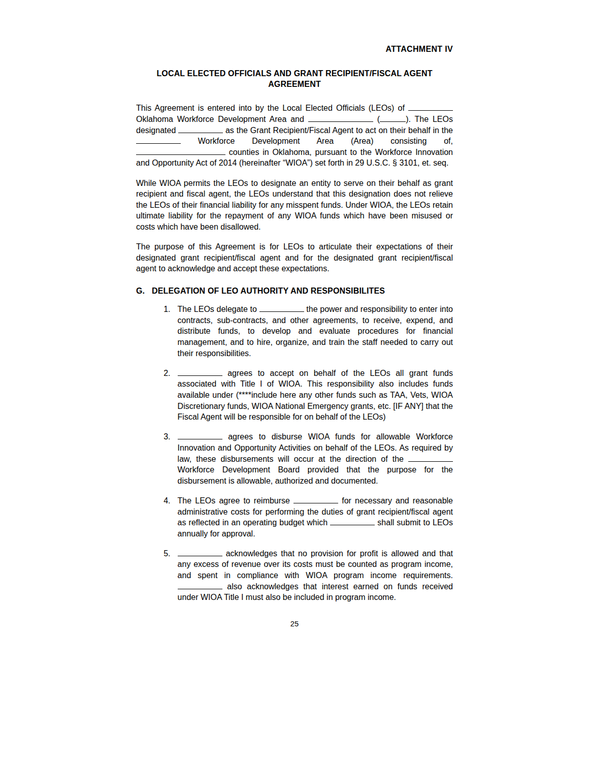ATTACHMENT IV
LOCAL ELECTED OFFICIALS AND GRANT RECIPIENT/FISCAL AGENT AGREEMENT
This Agreement is entered into by the Local Elected Officials (LEOs) of Oklahoma Workforce Development Area and ( ). The LEOs designated as the Grant Recipient/Fiscal Agent to act on their behalf in the Workforce Development Area (Area) consisting of, counties in Oklahoma, pursuant to the Workforce Innovation and Opportunity Act of 2014 (hereinafter “WIOA”) set forth in 29 U.S.C. § 3101, et. seq.
While WIOA permits the LEOs to designate an entity to serve on their behalf as grant recipient and fiscal agent, the LEOs understand that this designation does not relieve the LEOs of their financial liability for any misspent funds. Under WIOA, the LEOs retain ultimate liability for the repayment of any WIOA funds which have been misused or costs which have been disallowed.
The purpose of this Agreement is for LEOs to articulate their expectations of their designated grant recipient/fiscal agent and for the designated grant recipient/fiscal agent to acknowledge and accept these expectations.
G. DELEGATION OF LEO AUTHORITY AND RESPONSIBILITES
The LEOs delegate to the power and responsibility to enter into contracts, sub-contracts, and other agreements, to receive, expend, and distribute funds, to develop and evaluate procedures for financial management, and to hire, organize, and train the staff needed to carry out their responsibilities.
agrees to accept on behalf of the LEOs all grant funds associated with Title I of WIOA. This responsibility also includes funds available under (****include here any other funds such as TAA, Vets, WIOA Discretionary funds, WIOA National Emergency grants, etc. [IF ANY] that the Fiscal Agent will be responsible for on behalf of the LEOs)
agrees to disburse WIOA funds for allowable Workforce Innovation and Opportunity Activities on behalf of the LEOs. As required by law, these disbursements will occur at the direction of the Workforce Development Board provided that the purpose for the disbursement is allowable, authorized and documented.
The LEOs agree to reimburse for necessary and reasonable administrative costs for performing the duties of grant recipient/fiscal agent as reflected in an operating budget which shall submit to LEOs annually for approval.
acknowledges that no provision for profit is allowed and that any excess of revenue over its costs must be counted as program income, and spent in compliance with WIOA program income requirements. also acknowledges that interest earned on funds received under WIOA Title I must also be included in program income.
25